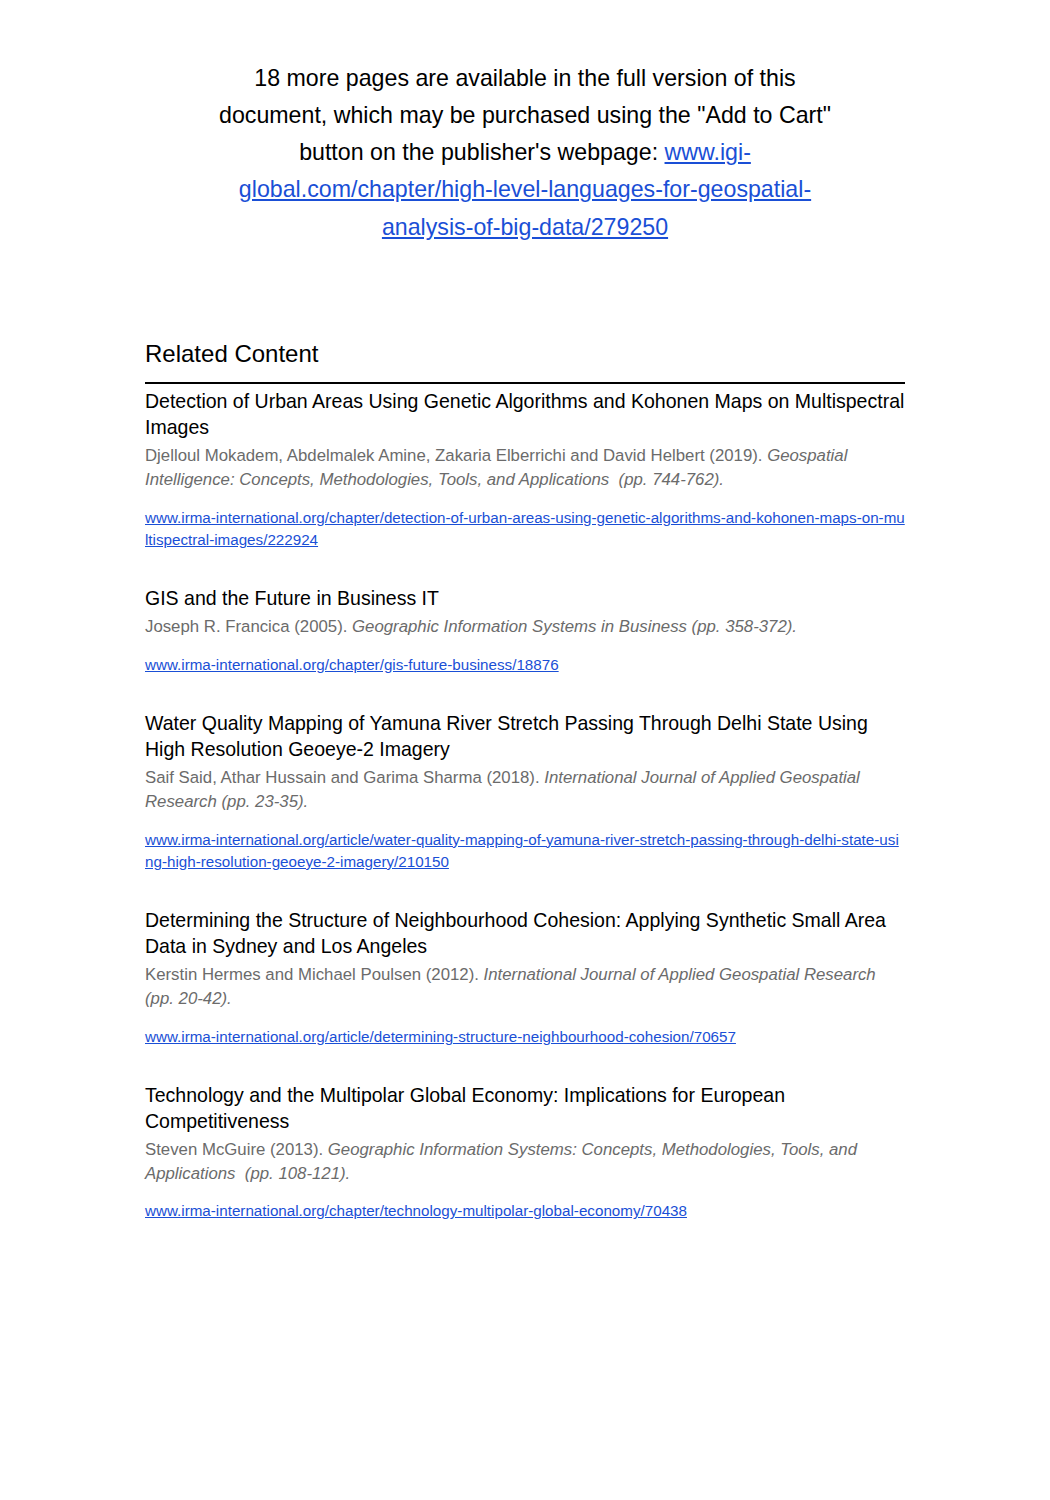18 more pages are available in the full version of this document, which may be purchased using the "Add to Cart" button on the publisher's webpage: www.igi-global.com/chapter/high-level-languages-for-geospatial-analysis-of-big-data/279250
Related Content
Detection of Urban Areas Using Genetic Algorithms and Kohonen Maps on Multispectral Images
Djelloul Mokadem, Abdelmalek Amine, Zakaria Elberrichi and David Helbert (2019). Geospatial Intelligence: Concepts, Methodologies, Tools, and Applications (pp. 744-762).
www.irma-international.org/chapter/detection-of-urban-areas-using-genetic-algorithms-and-kohonen-maps-on-multispectral-images/222924
GIS and the Future in Business IT
Joseph R. Francica (2005). Geographic Information Systems in Business (pp. 358-372).
www.irma-international.org/chapter/gis-future-business/18876
Water Quality Mapping of Yamuna River Stretch Passing Through Delhi State Using High Resolution Geoeye-2 Imagery
Saif Said, Athar Hussain and Garima Sharma (2018). International Journal of Applied Geospatial Research (pp. 23-35).
www.irma-international.org/article/water-quality-mapping-of-yamuna-river-stretch-passing-through-delhi-state-using-high-resolution-geoeye-2-imagery/210150
Determining the Structure of Neighbourhood Cohesion: Applying Synthetic Small Area Data in Sydney and Los Angeles
Kerstin Hermes and Michael Poulsen (2012). International Journal of Applied Geospatial Research (pp. 20-42).
www.irma-international.org/article/determining-structure-neighbourhood-cohesion/70657
Technology and the Multipolar Global Economy: Implications for European Competitiveness
Steven McGuire (2013). Geographic Information Systems: Concepts, Methodologies, Tools, and Applications (pp. 108-121).
www.irma-international.org/chapter/technology-multipolar-global-economy/70438